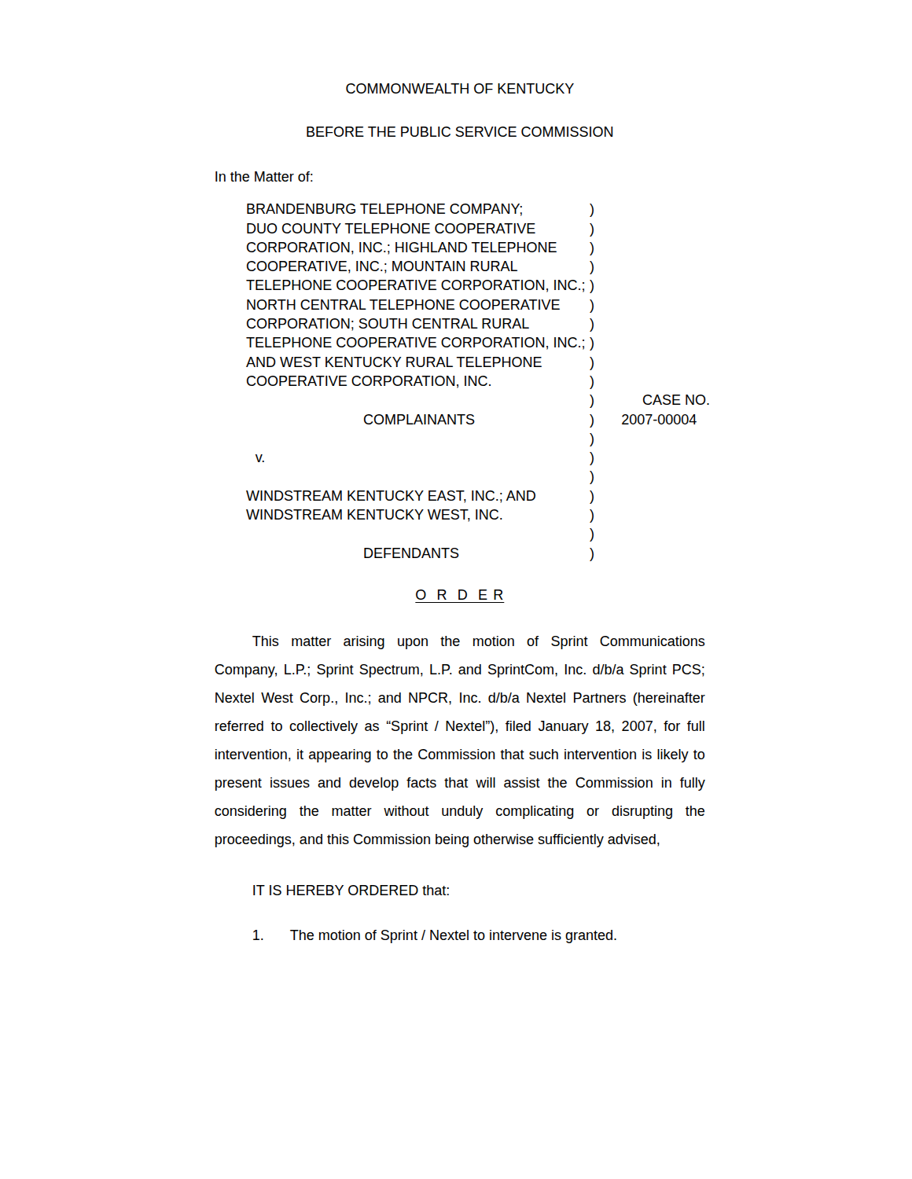COMMONWEALTH OF KENTUCKY
BEFORE THE PUBLIC SERVICE COMMISSION
In the Matter of:
| BRANDENBURG TELEPHONE COMPANY; | ) | |
| DUO COUNTY TELEPHONE COOPERATIVE | ) | |
| CORPORATION, INC.; HIGHLAND TELEPHONE | ) | |
| COOPERATIVE, INC.; MOUNTAIN RURAL | ) | |
| TELEPHONE COOPERATIVE CORPORATION, INC.; | ) | |
| NORTH CENTRAL TELEPHONE COOPERATIVE | ) | |
| CORPORATION; SOUTH CENTRAL RURAL | ) | |
| TELEPHONE COOPERATIVE CORPORATION, INC.; | ) | |
| AND WEST KENTUCKY RURAL TELEPHONE | ) | |
| COOPERATIVE CORPORATION, INC. | ) | |
| | ) | CASE NO. |
| COMPLAINANTS | ) | 2007-00004 |
| | ) | |
| v. | ) | |
| | ) | |
| WINDSTREAM KENTUCKY EAST, INC.; AND | ) | |
| WINDSTREAM KENTUCKY WEST, INC. | ) | |
| | ) | |
| DEFENDANTS | ) | |
O R D E R
This matter arising upon the motion of Sprint Communications Company, L.P.; Sprint Spectrum, L.P. and SprintCom, Inc. d/b/a Sprint PCS; Nextel West Corp., Inc.; and NPCR, Inc. d/b/a Nextel Partners (hereinafter referred to collectively as “Sprint / Nextel”), filed January 18, 2007, for full intervention, it appearing to the Commission that such intervention is likely to present issues and develop facts that will assist the Commission in fully considering the matter without unduly complicating or disrupting the proceedings, and this Commission being otherwise sufficiently advised,
IT IS HEREBY ORDERED that:
1. The motion of Sprint / Nextel to intervene is granted.